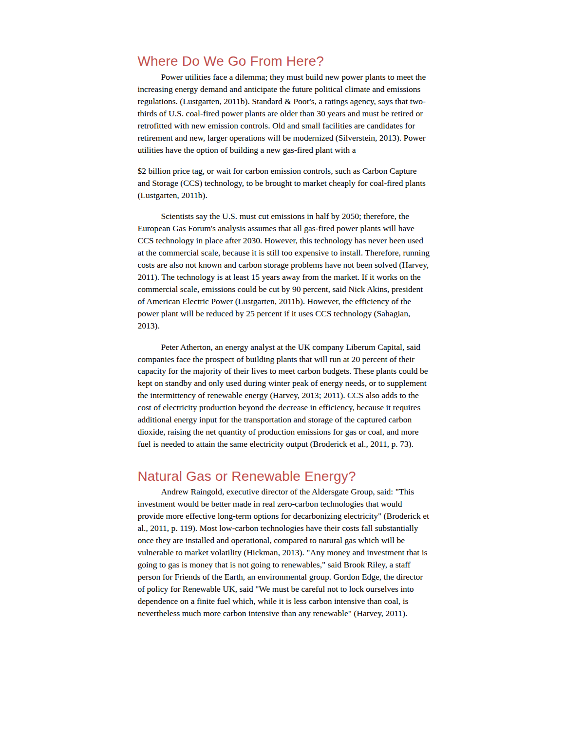Where Do We Go From Here?
Power utilities face a dilemma; they must build new power plants to meet the increasing energy demand and anticipate the future political climate and emissions regulations. (Lustgarten, 2011b). Standard & Poor's, a ratings agency, says that two-thirds of U.S. coal-fired power plants are older than 30 years and must be retired or retrofitted with new emission controls. Old and small facilities are candidates for retirement and new, larger operations will be modernized (Silverstein, 2013). Power utilities have the option of building a new gas-fired plant with a
$2 billion price tag, or wait for carbon emission controls, such as Carbon Capture and Storage (CCS) technology, to be brought to market cheaply for coal-fired plants (Lustgarten, 2011b).
Scientists say the U.S. must cut emissions in half by 2050; therefore, the European Gas Forum's analysis assumes that all gas-fired power plants will have CCS technology in place after 2030. However, this technology has never been used at the commercial scale, because it is still too expensive to install. Therefore, running costs are also not known and carbon storage problems have not been solved (Harvey, 2011). The technology is at least 15 years away from the market. If it works on the commercial scale, emissions could be cut by 90 percent, said Nick Akins, president of American Electric Power (Lustgarten, 2011b). However, the efficiency of the power plant will be reduced by 25 percent if it uses CCS technology (Sahagian, 2013).
Peter Atherton, an energy analyst at the UK company Liberum Capital, said companies face the prospect of building plants that will run at 20 percent of their capacity for the majority of their lives to meet carbon budgets. These plants could be kept on standby and only used during winter peak of energy needs, or to supplement the intermittency of renewable energy (Harvey, 2013; 2011). CCS also adds to the cost of electricity production beyond the decrease in efficiency, because it requires additional energy input for the transportation and storage of the captured carbon dioxide, raising the net quantity of production emissions for gas or coal, and more fuel is needed to attain the same electricity output (Broderick et al., 2011, p. 73).
Natural Gas or Renewable Energy?
Andrew Raingold, executive director of the Aldersgate Group, said: "This investment would be better made in real zero-carbon technologies that would provide more effective long-term options for decarbonizing electricity" (Broderick et al., 2011, p. 119). Most low-carbon technologies have their costs fall substantially once they are installed and operational, compared to natural gas which will be vulnerable to market volatility (Hickman, 2013). "Any money and investment that is going to gas is money that is not going to renewables," said Brook Riley, a staff person for Friends of the Earth, an environmental group. Gordon Edge, the director of policy for Renewable UK, said "We must be careful not to lock ourselves into dependence on a finite fuel which, while it is less carbon intensive than coal, is nevertheless much more carbon intensive than any renewable" (Harvey, 2011).